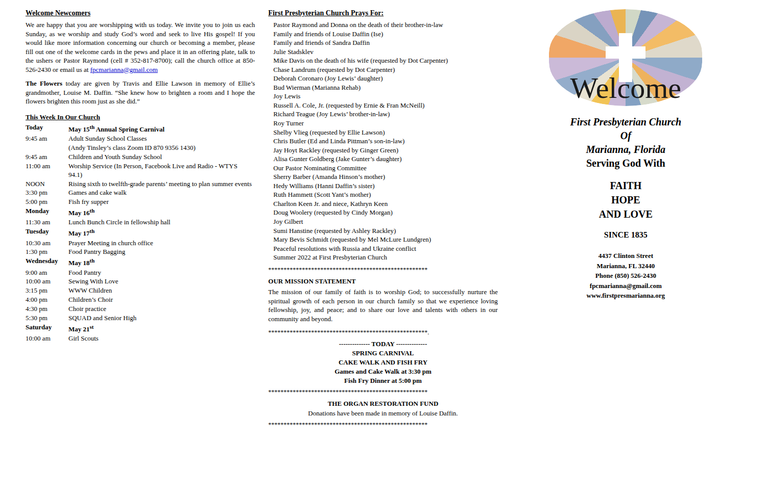Welcome Newcomers
We are happy that you are worshipping with us today. We invite you to join us each Sunday, as we worship and study God’s word and seek to live His gospel! If you would like more information concerning our church or becoming a member, please fill out one of the welcome cards in the pews and place it in an offering plate, talk to the ushers or Pastor Raymond (cell # 352-817-8700); call the church office at 850-526-2430 or email us at fpcmarianna@gmail.com
The Flowers today are given by Travis and Ellie Lawson in memory of Ellie’s grandmother, Louise M. Daffin. “She knew how to brighten a room and I hope the flowers brighten this room just as she did.”
This Week In Our Church
| Today | May 15 th Annual Spring Carnival |
| 9:45 am | Adult Sunday School Classes |
| | (Andy Tinsley’s class Zoom ID 870 9356 1430) |
| 9:45 am | Children and Youth Sunday School |
| 11:00 am | Worship Service (In Person, Facebook Live and Radio - WTYS 94.1) |
| NOON | Rising sixth to twelfth-grade parents’ meeting to plan summer events |
| 3:30 pm | Games and cake walk |
| 5:00 pm | Fish fry supper |
| Monday | May 16 th |
| 11:30 am | Lunch Bunch Circle in fellowship hall |
| Tuesday | May 17 th |
| 10:30 am | Prayer Meeting in church office |
| 1:30 pm | Food Pantry Bagging |
| Wednesday | May 18 th |
| 9:00 am | Food Pantry |
| 10:00 am | Sewing With Love |
| 3:15 pm | WWW Children |
| 4:00 pm | Children’s Choir |
| 4:30 pm | Choir practice |
| 5:30 pm | SQUAD and Senior High |
| Saturday | May 21 st |
| 10:00 am | Girl Scouts |
First Presbyterian Church Prays For:
Pastor Raymond and Donna on the death of their brother-in-law
Family and friends of Louise Daffin (Ise)
Family and friends of Sandra Daffin
Julie Stadsklev
Mike Davis on the death of his wife (requested by Dot Carpenter)
Chase Landrum (requested by Dot Carpenter)
Deborah Coronaro (Joy Lewis’ daughter)
Bud Wierman (Marianna Rehab)
Joy Lewis
Russell A. Cole, Jr. (requested by Ernie & Fran McNeill)
Richard Teague (Joy Lewis’ brother-in-law)
Roy Turner
Shelby Vlieg (requested by Ellie Lawson)
Chris Butler (Ed and Linda Pittman’s son-in-law)
Jay Hoyt Rackley (requested by Ginger Green)
Alisa Gunter Goldberg (Jake Gunter’s daughter)
Our Pastor Nominating Committee
Sherry Barber (Amanda Hinson’s mother)
Hedy Williams (Hanni Daffin’s sister)
Ruth Hammett (Scott Yant’s mother)
Charlton Keen Jr. and niece, Kathryn Keen
Doug Woolery (requested by Cindy Morgan)
Joy Gilbert
Sumi Hanstine (requested by Ashley Rackley)
Mary Bevis Schmidt (requested by Mel McLure Lundgren)
Peaceful resolutions with Russia and Ukraine conflict
Summer 2022 at First Presbyterian Church
****************************************************
OUR MISSION STATEMENT
The mission of our family of faith is to worship God; to successfully nurture the spiritual growth of each person in our church family so that we experience loving fellowship, joy, and peace; and to share our love and talents with others in our community and beyond.
****************************************************.
-------------- TODAY --------------
SPRING CARNIVAL
CAKE WALK AND FISH FRY
Games and Cake Walk at 3:30 pm
Fish Fry Dinner at 5:00 pm
****************************************************
THE ORGAN RESTORATION FUND
Donations have been made in memory of Louise Daffin.
****************************************************
Welcome
First Presbyterian Church
Of
Marianna, Florida
Serving God With
FAITH
HOPE
AND LOVE
SINCE 1835
4437 Clinton Street
Marianna, FL 32440
Phone (850) 526-2430
fpcmarianna@gmail.com
www.firstpresmarianna.org